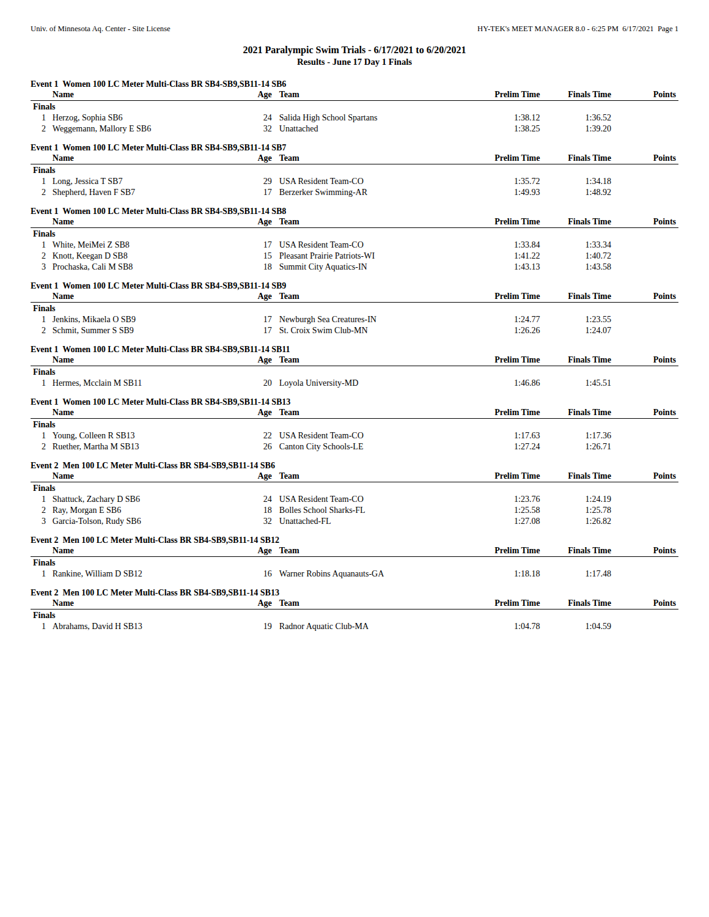Univ. of Minnesota Aq. Center - Site License
HY-TEK's MEET MANAGER 8.0 - 6:25 PM 6/17/2021 Page 1
2021 Paralympic Swim Trials - 6/17/2021 to 6/20/2021
Results - June 17 Day 1 Finals
Event 1 Women 100 LC Meter Multi-Class BR SB4-SB9,SB11-14 SB6
| | Name | Age | Team | Prelim Time | Finals Time | Points |
| --- | --- | --- | --- | --- | --- | --- |
| Finals |
| 1 | Herzog, Sophia SB6 | 24 | Salida High School Spartans | 1:38.12 | 1:36.52 | |
| 2 | Weggemann, Mallory E SB6 | 32 | Unattached | 1:38.25 | 1:39.20 | |
Event 1 Women 100 LC Meter Multi-Class BR SB4-SB9,SB11-14 SB7
| | Name | Age | Team | Prelim Time | Finals Time | Points |
| --- | --- | --- | --- | --- | --- | --- |
| Finals |
| 1 | Long, Jessica T SB7 | 29 | USA Resident Team-CO | 1:35.72 | 1:34.18 | |
| 2 | Shepherd, Haven F SB7 | 17 | Berzerker Swimming-AR | 1:49.93 | 1:48.92 | |
Event 1 Women 100 LC Meter Multi-Class BR SB4-SB9,SB11-14 SB8
| | Name | Age | Team | Prelim Time | Finals Time | Points |
| --- | --- | --- | --- | --- | --- | --- |
| Finals |
| 1 | White, MeiMei Z SB8 | 17 | USA Resident Team-CO | 1:33.84 | 1:33.34 | |
| 2 | Knott, Keegan D SB8 | 15 | Pleasant Prairie Patriots-WI | 1:41.22 | 1:40.72 | |
| 3 | Prochaska, Cali M SB8 | 18 | Summit City Aquatics-IN | 1:43.13 | 1:43.58 | |
Event 1 Women 100 LC Meter Multi-Class BR SB4-SB9,SB11-14 SB9
| | Name | Age | Team | Prelim Time | Finals Time | Points |
| --- | --- | --- | --- | --- | --- | --- |
| Finals |
| 1 | Jenkins, Mikaela O SB9 | 17 | Newburgh Sea Creatures-IN | 1:24.77 | 1:23.55 | |
| 2 | Schmit, Summer S SB9 | 17 | St. Croix Swim Club-MN | 1:26.26 | 1:24.07 | |
Event 1 Women 100 LC Meter Multi-Class BR SB4-SB9,SB11-14 SB11
| | Name | Age | Team | Prelim Time | Finals Time | Points |
| --- | --- | --- | --- | --- | --- | --- |
| Finals |
| 1 | Hermes, Mcclain M SB11 | 20 | Loyola University-MD | 1:46.86 | 1:45.51 | |
Event 1 Women 100 LC Meter Multi-Class BR SB4-SB9,SB11-14 SB13
| | Name | Age | Team | Prelim Time | Finals Time | Points |
| --- | --- | --- | --- | --- | --- | --- |
| Finals |
| 1 | Young, Colleen R SB13 | 22 | USA Resident Team-CO | 1:17.63 | 1:17.36 | |
| 2 | Ruether, Martha M SB13 | 26 | Canton City Schools-LE | 1:27.24 | 1:26.71 | |
Event 2 Men 100 LC Meter Multi-Class BR SB4-SB9,SB11-14 SB6
| | Name | Age | Team | Prelim Time | Finals Time | Points |
| --- | --- | --- | --- | --- | --- | --- |
| Finals |
| 1 | Shattuck, Zachary D SB6 | 24 | USA Resident Team-CO | 1:23.76 | 1:24.19 | |
| 2 | Ray, Morgan E SB6 | 18 | Bolles School Sharks-FL | 1:25.58 | 1:25.78 | |
| 3 | Garcia-Tolson, Rudy SB6 | 32 | Unattached-FL | 1:27.08 | 1:26.82 | |
Event 2 Men 100 LC Meter Multi-Class BR SB4-SB9,SB11-14 SB12
| | Name | Age | Team | Prelim Time | Finals Time | Points |
| --- | --- | --- | --- | --- | --- | --- |
| Finals |
| 1 | Rankine, William D SB12 | 16 | Warner Robins Aquanauts-GA | 1:18.18 | 1:17.48 | |
Event 2 Men 100 LC Meter Multi-Class BR SB4-SB9,SB11-14 SB13
| | Name | Age | Team | Prelim Time | Finals Time | Points |
| --- | --- | --- | --- | --- | --- | --- |
| Finals |
| 1 | Abrahams, David H SB13 | 19 | Radnor Aquatic Club-MA | 1:04.78 | 1:04.59 | |